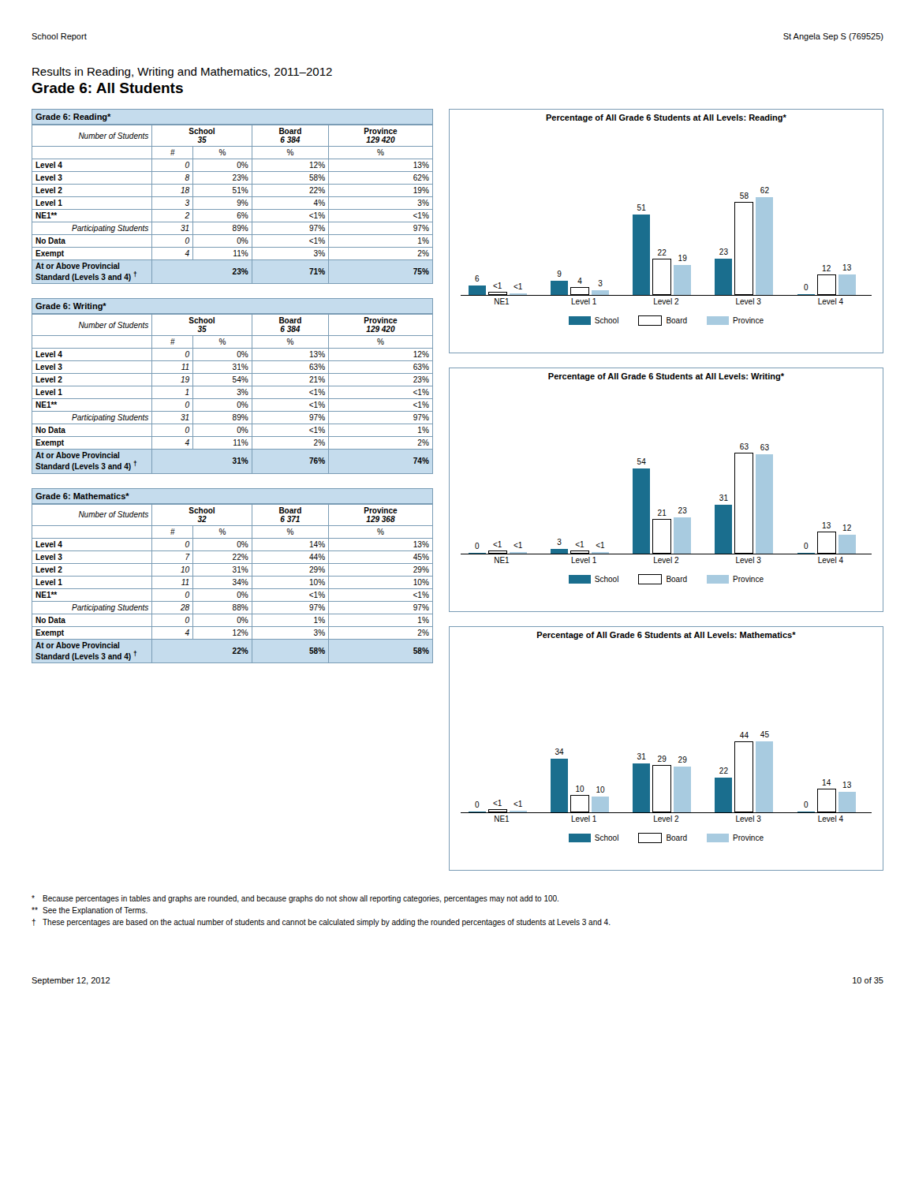School Report
St Angela Sep S (769525)
Results in Reading, Writing and Mathematics, 2011–2012
Grade 6: All Students
Grade 6: Reading*
| Number of Students | School 35 | Board 6 384 | Province 129 420 |
| | # | % | % | % |
| Level 4 | 0 | 0% | 12% | 13% |
| Level 3 | 8 | 23% | 58% | 62% |
| Level 2 | 18 | 51% | 22% | 19% |
| Level 1 | 3 | 9% | 4% | 3% |
| NE1** | 2 | 6% | <1% | <1% |
| Participating Students | 31 | 89% | 97% | 97% |
| No Data | 0 | 0% | <1% | 1% |
| Exempt | 4 | 11% | 3% | 2% |
| At or Above Provincial Standard (Levels 3 and 4) † | 23% | 71% | 75% |
Grade 6: Writing*
| Number of Students | School 35 | Board 6 384 | Province 129 420 |
| | # | % | % | % |
| Level 4 | 0 | 0% | 13% | 12% |
| Level 3 | 11 | 31% | 63% | 63% |
| Level 2 | 19 | 54% | 21% | 23% |
| Level 1 | 1 | 3% | <1% | <1% |
| NE1** | 0 | 0% | <1% | <1% |
| Participating Students | 31 | 89% | 97% | 97% |
| No Data | 0 | 0% | <1% | 1% |
| Exempt | 4 | 11% | 2% | 2% |
| At or Above Provincial Standard (Levels 3 and 4) † | 31% | 76% | 74% |
Grade 6: Mathematics*
| Number of Students | School 32 | Board 6 371 | Province 129 368 |
| | # | % | % | % |
| Level 4 | 0 | 0% | 14% | 13% |
| Level 3 | 7 | 22% | 44% | 45% |
| Level 2 | 10 | 31% | 29% | 29% |
| Level 1 | 11 | 34% | 10% | 10% |
| NE1** | 0 | 0% | <1% | <1% |
| Participating Students | 28 | 88% | 97% | 97% |
| No Data | 0 | 0% | 1% | 1% |
| Exempt | 4 | 12% | 3% | 2% |
| At or Above Provincial Standard (Levels 3 and 4) † | 22% | 58% | 58% |
Percentage of All Grade 6 Students at All Levels: Reading*
6
<1
<1
9
4
3
51
22
19
23
58
62
0
12
13
NE1
Level 1
Level 2
Level 3
Level 4
School
Board
Province
Percentage of All Grade 6 Students at All Levels: Writing*
0
<1
<1
3
<1
<1
54
21
23
31
63
63
0
13
12
NE1
Level 1
Level 2
Level 3
Level 4
School
Board
Province
Percentage of All Grade 6 Students at All Levels: Mathematics*
0
<1
<1
34
10
10
31
29
29
22
44
45
0
14
13
NE1
Level 1
Level 2
Level 3
Level 4
School
Board
Province
*Because percentages in tables and graphs are rounded, and because graphs do not show all reporting categories, percentages may not add to 100.
**See the Explanation of Terms.
†These percentages are based on the actual number of students and cannot be calculated simply by adding the rounded percentages of students at Levels 3 and 4.
September 12, 2012
10 of 35